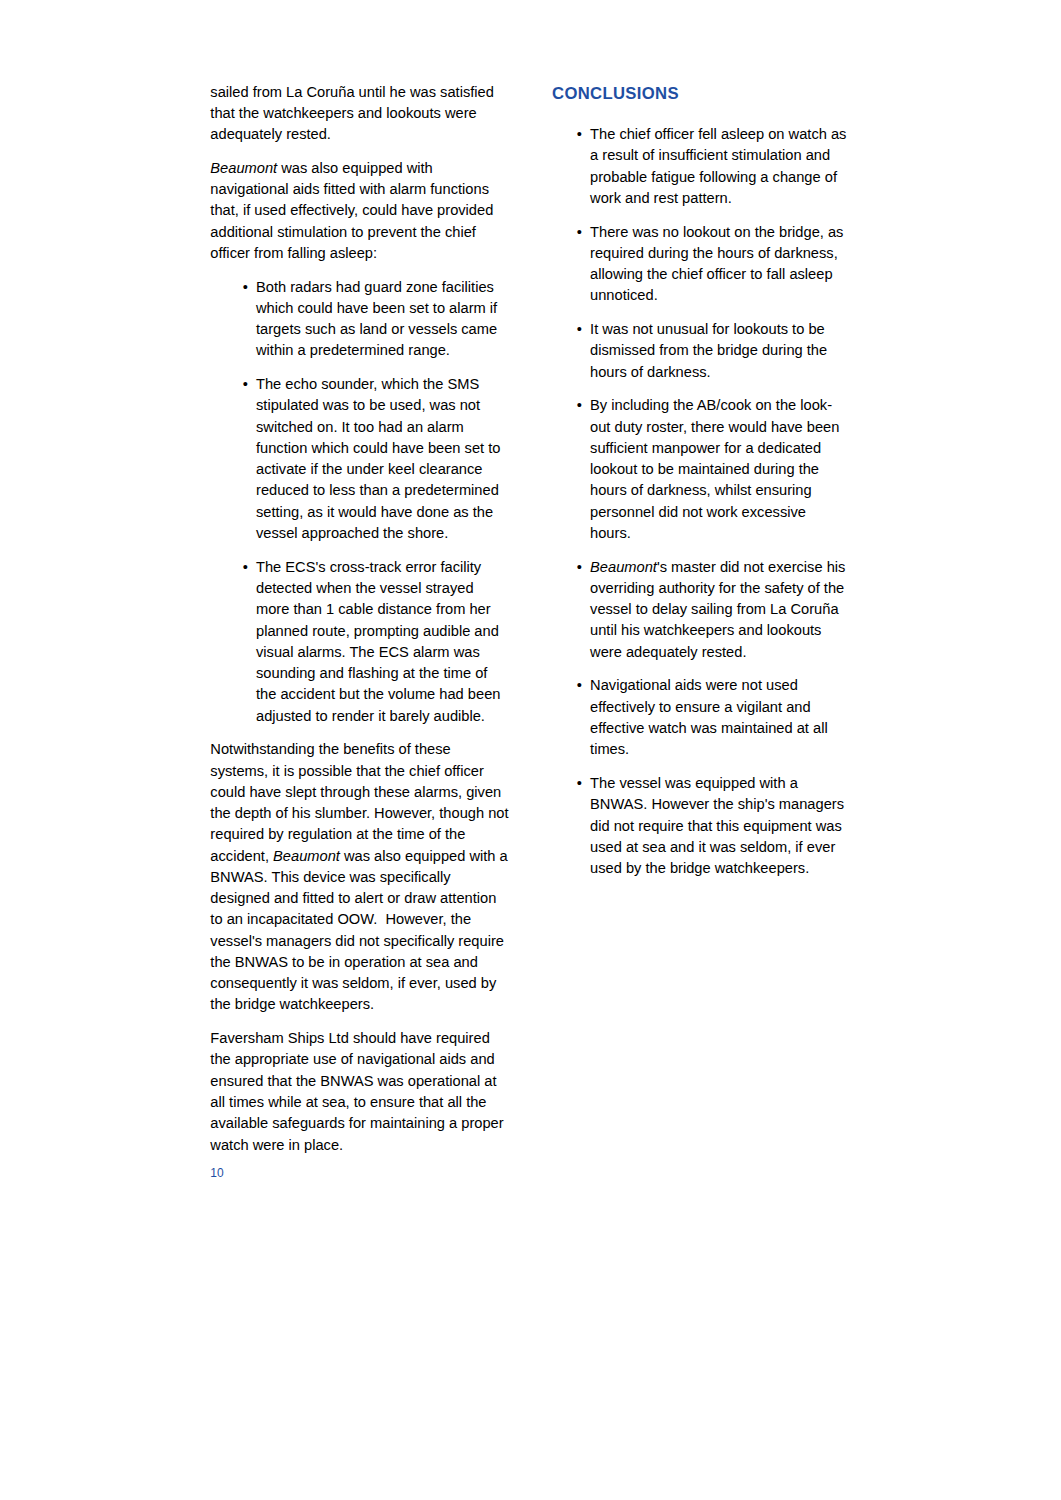sailed from La Coruña until he was satisfied that the watchkeepers and lookouts were adequately rested.
Beaumont was also equipped with navigational aids fitted with alarm functions that, if used effectively, could have provided additional stimulation to prevent the chief officer from falling asleep:
Both radars had guard zone facilities which could have been set to alarm if targets such as land or vessels came within a predetermined range.
The echo sounder, which the SMS stipulated was to be used, was not switched on. It too had an alarm function which could have been set to activate if the under keel clearance reduced to less than a predetermined setting, as it would have done as the vessel approached the shore.
The ECS's cross-track error facility detected when the vessel strayed more than 1 cable distance from her planned route, prompting audible and visual alarms. The ECS alarm was sounding and flashing at the time of the accident but the volume had been adjusted to render it barely audible.
Notwithstanding the benefits of these systems, it is possible that the chief officer could have slept through these alarms, given the depth of his slumber. However, though not required by regulation at the time of the accident, Beaumont was also equipped with a BNWAS. This device was specifically designed and fitted to alert or draw attention to an incapacitated OOW. However, the vessel's managers did not specifically require the BNWAS to be in operation at sea and consequently it was seldom, if ever, used by the bridge watchkeepers.
Faversham Ships Ltd should have required the appropriate use of navigational aids and ensured that the BNWAS was operational at all times while at sea, to ensure that all the available safeguards for maintaining a proper watch were in place.
CONCLUSIONS
The chief officer fell asleep on watch as a result of insufficient stimulation and probable fatigue following a change of work and rest pattern.
There was no lookout on the bridge, as required during the hours of darkness, allowing the chief officer to fall asleep unnoticed.
It was not unusual for lookouts to be dismissed from the bridge during the hours of darkness.
By including the AB/cook on the look-out duty roster, there would have been sufficient manpower for a dedicated lookout to be maintained during the hours of darkness, whilst ensuring personnel did not work excessive hours.
Beaumont's master did not exercise his overriding authority for the safety of the vessel to delay sailing from La Coruña until his watchkeepers and lookouts were adequately rested.
Navigational aids were not used effectively to ensure a vigilant and effective watch was maintained at all times.
The vessel was equipped with a BNWAS. However the ship's managers did not require that this equipment was used at sea and it was seldom, if ever used by the bridge watchkeepers.
10